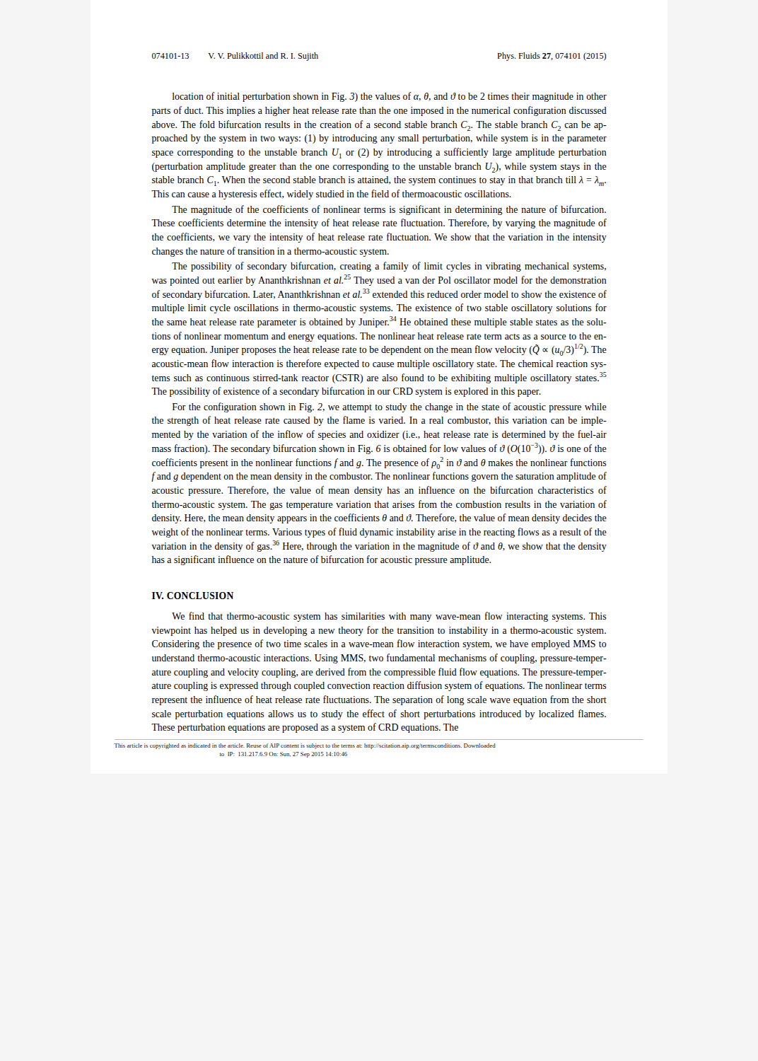074101-13
V. V. Pulikkottil and R. I. Sujith
Phys. Fluids 27, 074101 (2015)
location of initial perturbation shown in Fig. 3) the values of α, θ, and ϑ to be 2 times their magnitude in other parts of duct. This implies a higher heat release rate than the one imposed in the numerical configuration discussed above. The fold bifurcation results in the creation of a second stable branch C2. The stable branch C2 can be approached by the system in two ways: (1) by introducing any small perturbation, while system is in the parameter space corresponding to the unstable branch U1 or (2) by introducing a sufficiently large amplitude perturbation (perturbation amplitude greater than the one corresponding to the unstable branch U2), while system stays in the stable branch C1. When the second stable branch is attained, the system continues to stay in that branch till λ = λm. This can cause a hysteresis effect, widely studied in the field of thermoacoustic oscillations.
The magnitude of the coefficients of nonlinear terms is significant in determining the nature of bifurcation. These coefficients determine the intensity of heat release rate fluctuation. Therefore, by varying the magnitude of the coefficients, we vary the intensity of heat release rate fluctuation. We show that the variation in the intensity changes the nature of transition in a thermo-acoustic system.
The possibility of secondary bifurcation, creating a family of limit cycles in vibrating mechanical systems, was pointed out earlier by Ananthkrishnan et al. 25 They used a van der Pol oscillator model for the demonstration of secondary bifurcation. Later, Ananthkrishnan et al. 33 extended this reduced order model to show the existence of multiple limit cycle oscillations in thermo-acoustic systems. The existence of two stable oscillatory solutions for the same heat release rate parameter is obtained by Juniper.34 He obtained these multiple stable states as the solutions of nonlinear momentum and energy equations. The nonlinear heat release rate term acts as a source to the energy equation. Juniper proposes the heat release rate to be dependent on the mean flow velocity (Q̃ ∝ (u0/3)1/2). The acoustic-mean flow interaction is therefore expected to cause multiple oscillatory state. The chemical reaction systems such as continuous stirred-tank reactor (CSTR) are also found to be exhibiting multiple oscillatory states.35 The possibility of existence of a secondary bifurcation in our CRD system is explored in this paper.
For the configuration shown in Fig. 2, we attempt to study the change in the state of acoustic pressure while the strength of heat release rate caused by the flame is varied. In a real combustor, this variation can be implemented by the variation of the inflow of species and oxidizer (i.e., heat release rate is determined by the fuel-air mass fraction). The secondary bifurcation shown in Fig. 6 is obtained for low values of ϑ (O(10−3)). ϑ is one of the coefficients present in the nonlinear functions f and g. The presence of ρ02 in ϑ and θ makes the nonlinear functions f and g dependent on the mean density in the combustor. The nonlinear functions govern the saturation amplitude of acoustic pressure. Therefore, the value of mean density has an influence on the bifurcation characteristics of thermo-acoustic system. The gas temperature variation that arises from the combustion results in the variation of density. Here, the mean density appears in the coefficients θ and ϑ. Therefore, the value of mean density decides the weight of the nonlinear terms. Various types of fluid dynamic instability arise in the reacting flows as a result of the variation in the density of gas.36 Here, through the variation in the magnitude of ϑ and θ, we show that the density has a significant influence on the nature of bifurcation for acoustic pressure amplitude.
IV. CONCLUSION
We find that thermo-acoustic system has similarities with many wave-mean flow interacting systems. This viewpoint has helped us in developing a new theory for the transition to instability in a thermo-acoustic system. Considering the presence of two time scales in a wave-mean flow interaction system, we have employed MMS to understand thermo-acoustic interactions. Using MMS, two fundamental mechanisms of coupling, pressure-temperature coupling and velocity coupling, are derived from the compressible fluid flow equations. The pressure-temperature coupling is expressed through coupled convection reaction diffusion system of equations. The nonlinear terms represent the influence of heat release rate fluctuations. The separation of long scale wave equation from the short scale perturbation equations allows us to study the effect of short perturbations introduced by localized flames. These perturbation equations are proposed as a system of CRD equations. The
This article is copyrighted as indicated in the article. Reuse of AIP content is subject to the terms at: http://scitation.aip.org/termsconditions. Downloaded
to IP: 131.217.6.9 On: Sun, 27 Sep 2015 14:10:46